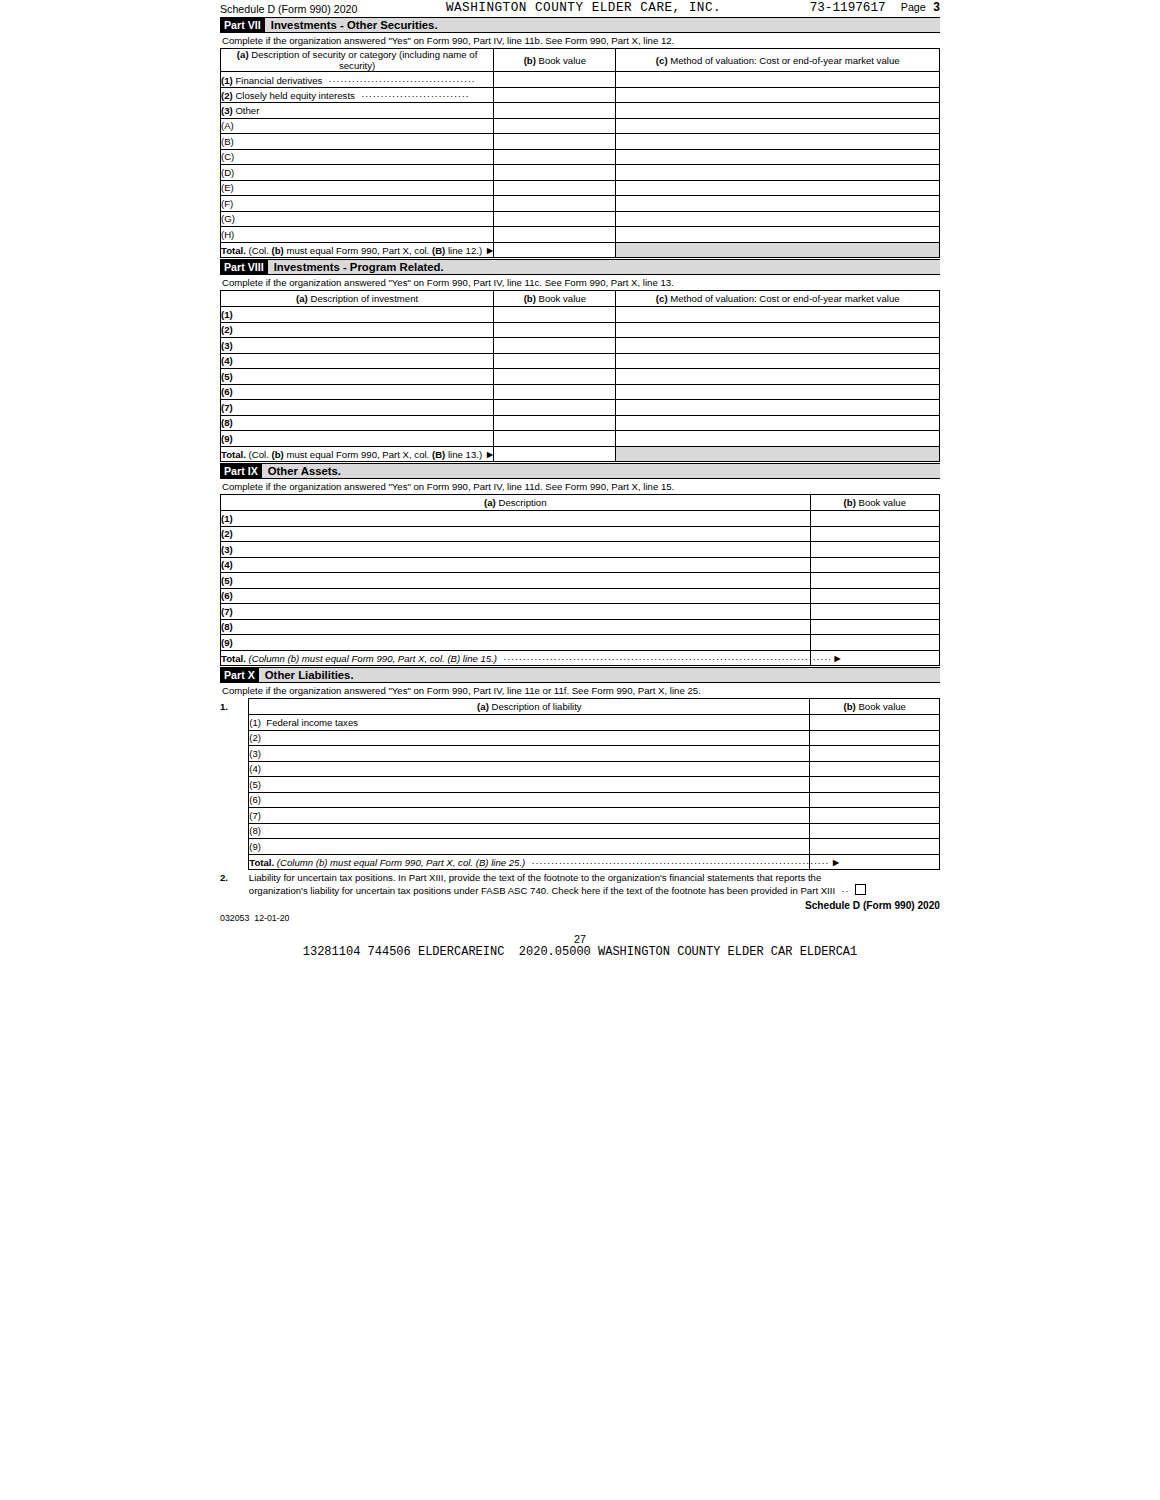Schedule D (Form 990) 2020
WASHINGTON COUNTY ELDER CARE, INC.
73-1197617 Page 3
Part VII
Investments - Other Securities.
Complete if the organization answered "Yes" on Form 990, Part IV, line 11b. See Form 990, Part X, line 12.
| (a) Description of security or category (including name of security) | (b) Book value | (c) Method of valuation: Cost or end-of-year market value |
| --- | --- | --- |
| (1) Financial derivatives ................................................. | | |
| (2) Closely held equity interests ............................... | | |
| (3) Other | | |
| (A) | | |
| (B) | | |
| (C) | | |
| (D) | | |
| (E) | | |
| (F) | | |
| (G) | | |
| (H) | | |
| Total. (Col. (b) must equal Form 990, Part X, col. (B) line 12.) ► | | |
Part VIII
Investments - Program Related.
Complete if the organization answered "Yes" on Form 990, Part IV, line 11c. See Form 990, Part X, line 13.
| (a) Description of investment | (b) Book value | (c) Method of valuation: Cost or end-of-year market value |
| --- | --- | --- |
| (1) | | |
| (2) | | |
| (3) | | |
| (4) | | |
| (5) | | |
| (6) | | |
| (7) | | |
| (8) | | |
| (9) | | |
| Total. (Col. (b) must equal Form 990, Part X, col. (B) line 13.) ► | | |
Part IX
Other Assets.
Complete if the organization answered "Yes" on Form 990, Part IV, line 11d. See Form 990, Part X, line 15.
| (a) Description | (b) Book value |
| --- | --- |
| (1) | |
| (2) | |
| (3) | |
| (4) | |
| (5) | |
| (6) | |
| (7) | |
| (8) | |
| (9) | |
| Total. (Column (b) must equal Form 990, Part X, col. (B) line 15.) ................................................................................................. ► | |
Part X
Other Liabilities.
Complete if the organization answered "Yes" on Form 990, Part IV, line 11e or 11f. See Form 990, Part X, line 25.
| 1. | (a) Description of liability | (b) Book value |
| | (1) Federal income taxes | |
| | (2) | |
| | (3) | |
| | (4) | |
| | (5) | |
| | (6) | |
| | (7) | |
| | (8) | |
| | (9) | |
| | Total. (Column (b) must equal Form 990, Part X, col. (B) line 25.) ......................................................................................... ► | |
2.
Liability for uncertain tax positions. In Part XIII, provide the text of the footnote to the organization's financial statements that reports the
organization's liability for uncertain tax positions under FASB ASC 740. Check here if the text of the footnote has been provided in Part XIII ..
Schedule D (Form 990) 2020
032053 12-01-20
27
13281104 744506 ELDERCAREINC 2020.05000 WASHINGTON COUNTY ELDER CAR ELDERCA1